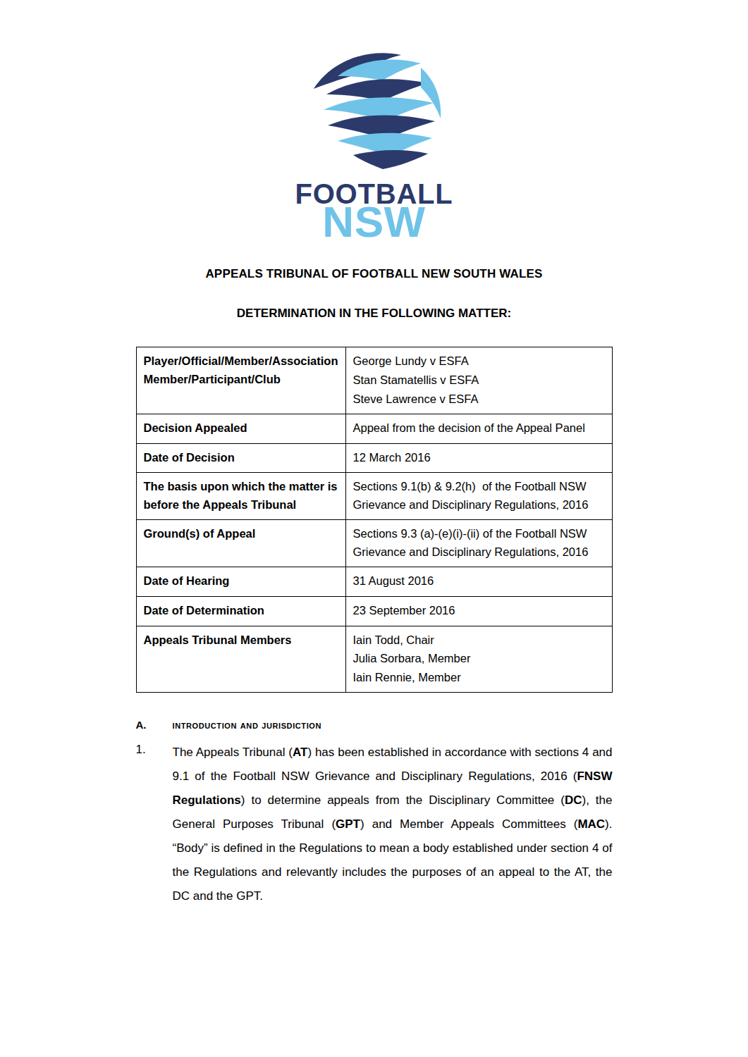FOOTBALL NSW
APPEALS TRIBUNAL OF FOOTBALL NEW SOUTH WALES
DETERMINATION IN THE FOLLOWING MATTER:
| Player/Official/Member/Association Member/Participant/Club | George Lundy v ESFA Stan Stamatellis v ESFA Steve Lawrence v ESFA |
| Decision Appealed | Appeal from the decision of the Appeal Panel |
| Date of Decision | 12 March 2016 |
| The basis upon which the matter is before the Appeals Tribunal | Sections 9.1(b) & 9.2(h) of the Football NSW Grievance and Disciplinary Regulations, 2016 |
| Ground(s) of Appeal | Sections 9.3 (a)-(e)(i)-(ii) of the Football NSW Grievance and Disciplinary Regulations, 2016 |
| Date of Hearing | 31 August 2016 |
| Date of Determination | 23 September 2016 |
| Appeals Tribunal Members | Iain Todd, Chair Julia Sorbara, Member Iain Rennie, Member |
A.
Introduction and jurisdiction
1.
The Appeals Tribunal (AT) has been established in accordance with sections 4 and 9.1 of the Football NSW Grievance and Disciplinary Regulations, 2016 (FNSW Regulations) to determine appeals from the Disciplinary Committee (DC), the General Purposes Tribunal (GPT) and Member Appeals Committees (MAC). “Body” is defined in the Regulations to mean a body established under section 4 of the Regulations and relevantly includes the purposes of an appeal to the AT, the DC and the GPT.